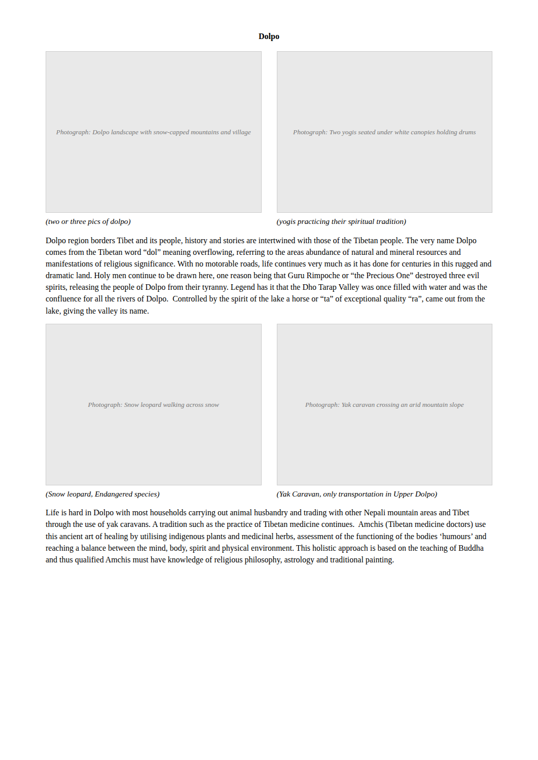Dolpo
Photograph: Dolpo landscape with snow-capped mountains and village
Photograph: Two yogis seated under white canopies holding drums
(two or three pics of dolpo)
(yogis practicing their spiritual tradition)
Dolpo region borders Tibet and its people, history and stories are intertwined with those of the Tibetan people. The very name Dolpo comes from the Tibetan word “dol” meaning overflowing, referring to the areas abundance of natural and mineral resources and manifestations of religious significance. With no motorable roads, life continues very much as it has done for centuries in this rugged and dramatic land. Holy men continue to be drawn here, one reason being that Guru Rimpoche or “the Precious One” destroyed three evil spirits, releasing the people of Dolpo from their tyranny. Legend has it that the Dho Tarap Valley was once filled with water and was the confluence for all the rivers of Dolpo. Controlled by the spirit of the lake a horse or “ta” of exceptional quality “ra”, came out from the lake, giving the valley its name.
Photograph: Snow leopard walking across snow
Photograph: Yak caravan crossing an arid mountain slope
(Snow leopard, Endangered species)
(Yak Caravan, only transportation in Upper Dolpo)
Life is hard in Dolpo with most households carrying out animal husbandry and trading with other Nepali mountain areas and Tibet through the use of yak caravans. A tradition such as the practice of Tibetan medicine continues. Amchis (Tibetan medicine doctors) use this ancient art of healing by utilising indigenous plants and medicinal herbs, assessment of the functioning of the bodies ‘humours’ and reaching a balance between the mind, body, spirit and physical environment. This holistic approach is based on the teaching of Buddha and thus qualified Amchis must have knowledge of religious philosophy, astrology and traditional painting.